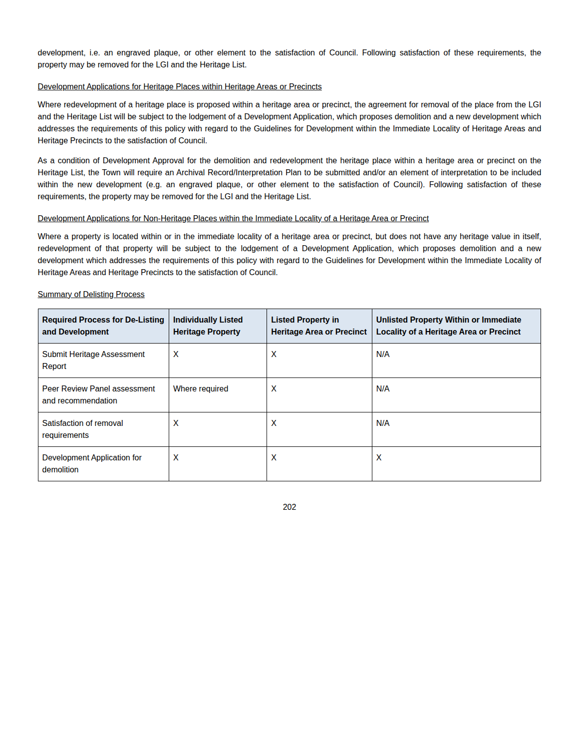development, i.e. an engraved plaque, or other element to the satisfaction of Council. Following satisfaction of these requirements, the property may be removed for the LGI and the Heritage List.
Development Applications for Heritage Places within Heritage Areas or Precincts
Where redevelopment of a heritage place is proposed within a heritage area or precinct, the agreement for removal of the place from the LGI and the Heritage List will be subject to the lodgement of a Development Application, which proposes demolition and a new development which addresses the requirements of this policy with regard to the Guidelines for Development within the Immediate Locality of Heritage Areas and Heritage Precincts to the satisfaction of Council.
As a condition of Development Approval for the demolition and redevelopment the heritage place within a heritage area or precinct on the Heritage List, the Town will require an Archival Record/Interpretation Plan to be submitted and/or an element of interpretation to be included within the new development (e.g. an engraved plaque, or other element to the satisfaction of Council). Following satisfaction of these requirements, the property may be removed for the LGI and the Heritage List.
Development Applications for Non-Heritage Places within the Immediate Locality of a Heritage Area or Precinct
Where a property is located within or in the immediate locality of a heritage area or precinct, but does not have any heritage value in itself, redevelopment of that property will be subject to the lodgement of a Development Application, which proposes demolition and a new development which addresses the requirements of this policy with regard to the Guidelines for Development within the Immediate Locality of Heritage Areas and Heritage Precincts to the satisfaction of Council.
Summary of Delisting Process
| Required Process for De-Listing and Development | Individually Listed Heritage Property | Listed Property in Heritage Area or Precinct | Unlisted Property Within or Immediate Locality of a Heritage Area or Precinct |
| --- | --- | --- | --- |
| Submit Heritage Assessment Report | X | X | N/A |
| Peer Review Panel assessment and recommendation | Where required | X | N/A |
| Satisfaction of removal requirements | X | X | N/A |
| Development Application for demolition | X | X | X |
202